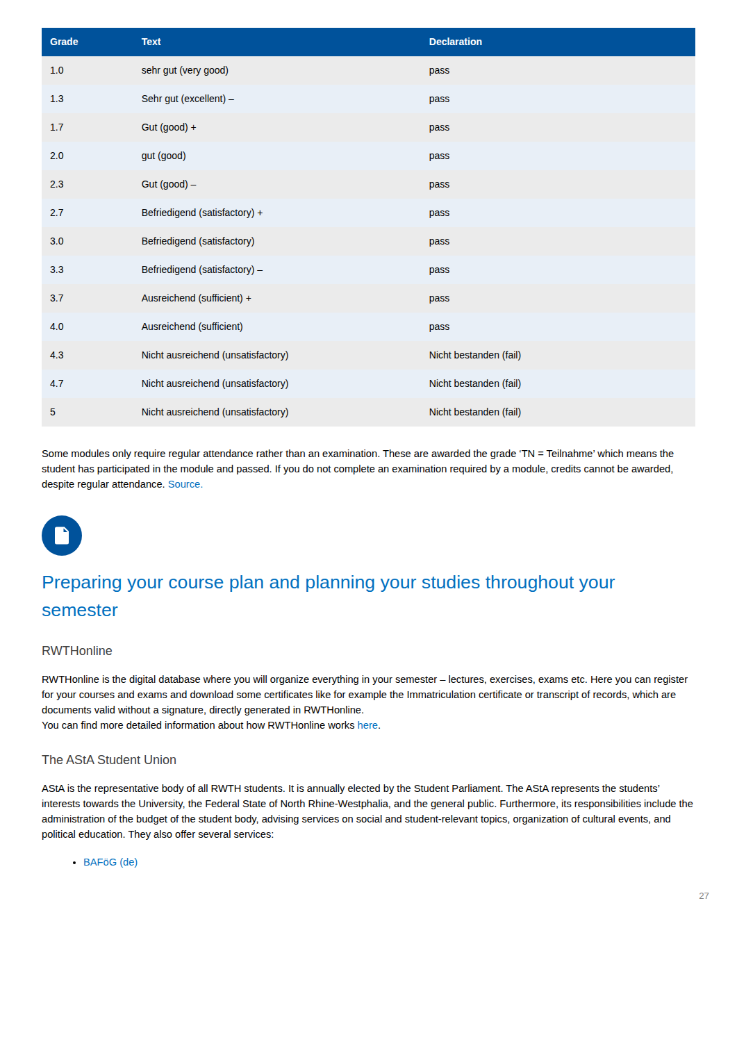| Grade | Text | Declaration |
| --- | --- | --- |
| 1.0 | sehr gut (very good) | pass |
| 1.3 | Sehr gut (excellent) – | pass |
| 1.7 | Gut (good) + | pass |
| 2.0 | gut (good) | pass |
| 2.3 | Gut (good) – | pass |
| 2.7 | Befriedigend (satisfactory) + | pass |
| 3.0 | Befriedigend (satisfactory) | pass |
| 3.3 | Befriedigend (satisfactory) – | pass |
| 3.7 | Ausreichend (sufficient) + | pass |
| 4.0 | Ausreichend (sufficient) | pass |
| 4.3 | Nicht ausreichend (unsatisfactory) | Nicht bestanden (fail) |
| 4.7 | Nicht ausreichend (unsatisfactory) | Nicht bestanden (fail) |
| 5 | Nicht ausreichend (unsatisfactory) | Nicht bestanden (fail) |
Some modules only require regular attendance rather than an examination. These are awarded the grade ‘TN = Teilnahme’ which means the student has participated in the module and passed. If you do not complete an examination required by a module, credits cannot be awarded, despite regular attendance. Source.
Preparing your course plan and planning your studies throughout your semester
RWTHonline
RWTHonline is the digital database where you will organize everything in your semester – lectures, exercises, exams etc. Here you can register for your courses and exams and download some certificates like for example the Immatriculation certificate or transcript of records, which are documents valid without a signature, directly generated in RWTHonline.
You can find more detailed information about how RWTHonline works here.
The AStA Student Union
AStA is the representative body of all RWTH students. It is annually elected by the Student Parliament. The AStA represents the students’ interests towards the University, the Federal State of North Rhine-Westphalia, and the general public. Furthermore, its responsibilities include the administration of the budget of the student body, advising services on social and student-relevant topics, organization of cultural events, and political education. They also offer several services:
BAFöG (de)
27